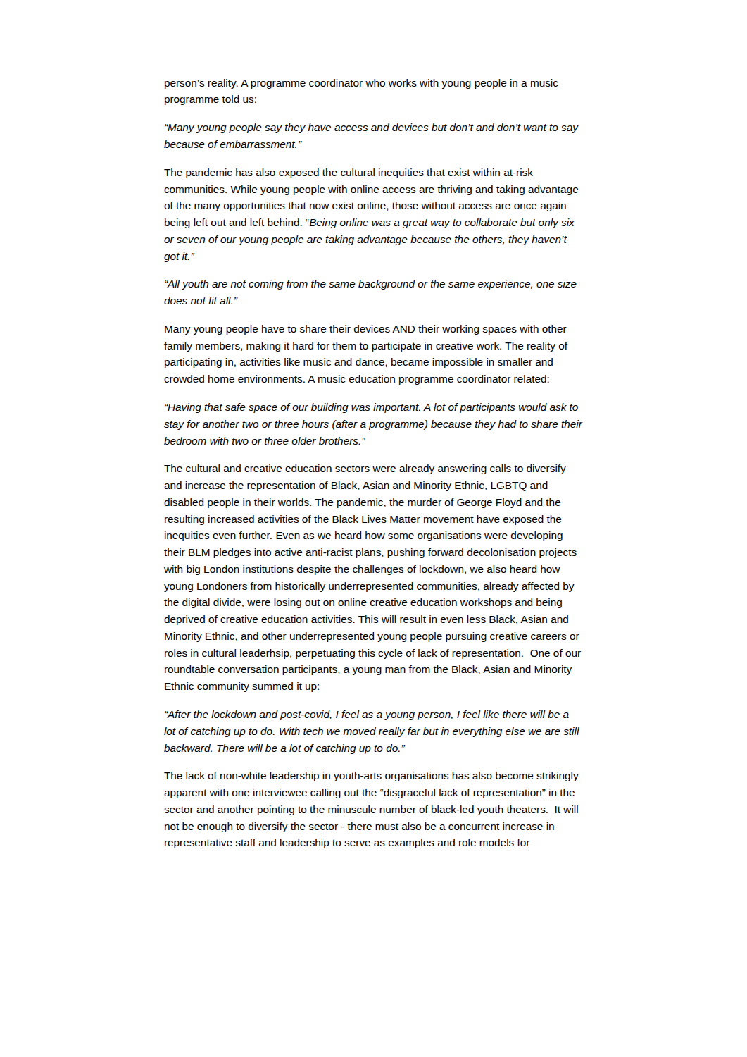person’s reality. A programme coordinator who works with young people in a music programme told us:
“Many young people say they have access and devices but don’t and don’t want to say because of embarrassment.”
The pandemic has also exposed the cultural inequities that exist within at-risk communities. While young people with online access are thriving and taking advantage of the many opportunities that now exist online, those without access are once again being left out and left behind. “Being online was a great way to collaborate but only six or seven of our young people are taking advantage because the others, they haven’t got it.”
“All youth are not coming from the same background or the same experience, one size does not fit all.”
Many young people have to share their devices AND their working spaces with other family members, making it hard for them to participate in creative work. The reality of participating in, activities like music and dance, became impossible in smaller and crowded home environments. A music education programme coordinator related:
“Having that safe space of our building was important. A lot of participants would ask to stay for another two or three hours (after a programme) because they had to share their bedroom with two or three older brothers.”
The cultural and creative education sectors were already answering calls to diversify and increase the representation of Black, Asian and Minority Ethnic, LGBTQ and disabled people in their worlds. The pandemic, the murder of George Floyd and the resulting increased activities of the Black Lives Matter movement have exposed the inequities even further. Even as we heard how some organisations were developing their BLM pledges into active anti-racist plans, pushing forward decolonisation projects with big London institutions despite the challenges of lockdown, we also heard how young Londoners from historically underrepresented communities, already affected by the digital divide, were losing out on online creative education workshops and being deprived of creative education activities. This will result in even less Black, Asian and Minority Ethnic, and other underrepresented young people pursuing creative careers or roles in cultural leaderhsip, perpetuating this cycle of lack of representation. One of our roundtable conversation participants, a young man from the Black, Asian and Minority Ethnic community summed it up:
“After the lockdown and post-covid, I feel as a young person, I feel like there will be a lot of catching up to do. With tech we moved really far but in everything else we are still backward. There will be a lot of catching up to do.”
The lack of non-white leadership in youth-arts organisations has also become strikingly apparent with one interviewee calling out the “disgraceful lack of representation” in the sector and another pointing to the minuscule number of black-led youth theaters. It will not be enough to diversify the sector - there must also be a concurrent increase in representative staff and leadership to serve as examples and role models for